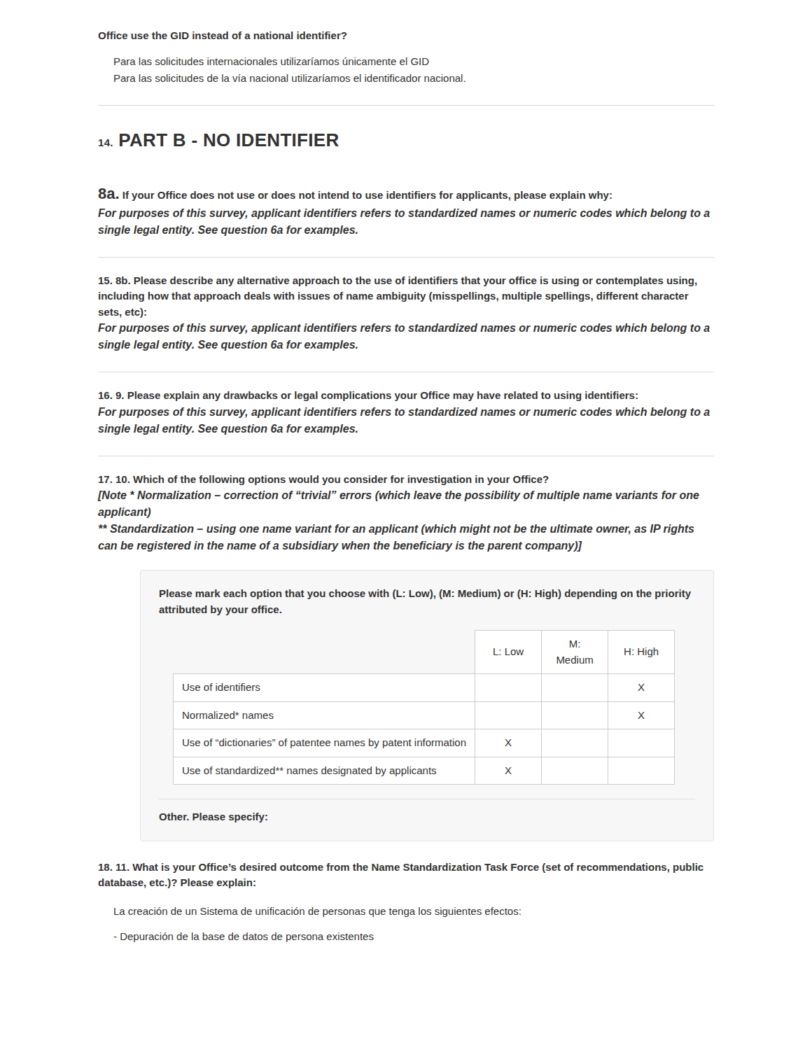Office use the GID instead of a national identifier?
Para las solicitudes internacionales utilizaríamos únicamente el GID
Para las solicitudes de la vía nacional utilizaríamos el identificador nacional.
14. PART B - NO IDENTIFIER
8a. If your Office does not use or does not intend to use identifiers for applicants, please explain why:
For purposes of this survey, applicant identifiers refers to standardized names or numeric codes which belong to a single legal entity. See question 6a for examples.
15. 8b. Please describe any alternative approach to the use of identifiers that your office is using or contemplates using, including how that approach deals with issues of name ambiguity (misspellings, multiple spellings, different character sets, etc):
For purposes of this survey, applicant identifiers refers to standardized names or numeric codes which belong to a single legal entity. See question 6a for examples.
16. 9. Please explain any drawbacks or legal complications your Office may have related to using identifiers:
For purposes of this survey, applicant identifiers refers to standardized names or numeric codes which belong to a single legal entity. See question 6a for examples.
17. 10. Which of the following options would you consider for investigation in your Office?
[Note * Normalization – correction of “trivial” errors (which leave the possibility of multiple name variants for one applicant)
** Standardization – using one name variant for an applicant (which might not be the ultimate owner, as IP rights can be registered in the name of a subsidiary when the beneficiary is the parent company)]
Please mark each option that you choose with (L: Low), (M: Medium) or (H: High) depending on the priority attributed by your office.
| | L: Low | M: Medium | H: High |
| --- | --- | --- | --- |
| Use of identifiers | | | X |
| Normalized* names | | | X |
| Use of “dictionaries” of patentee names by patent information | X | | |
| Use of standardized** names designated by applicants | X | | |
Other. Please specify:
18. 11. What is your Office’s desired outcome from the Name Standardization Task Force (set of recommendations, public database, etc.)? Please explain:
La creación de un Sistema de unificación de personas que tenga los siguientes efectos:
- Depuración de la base de datos de persona existentes